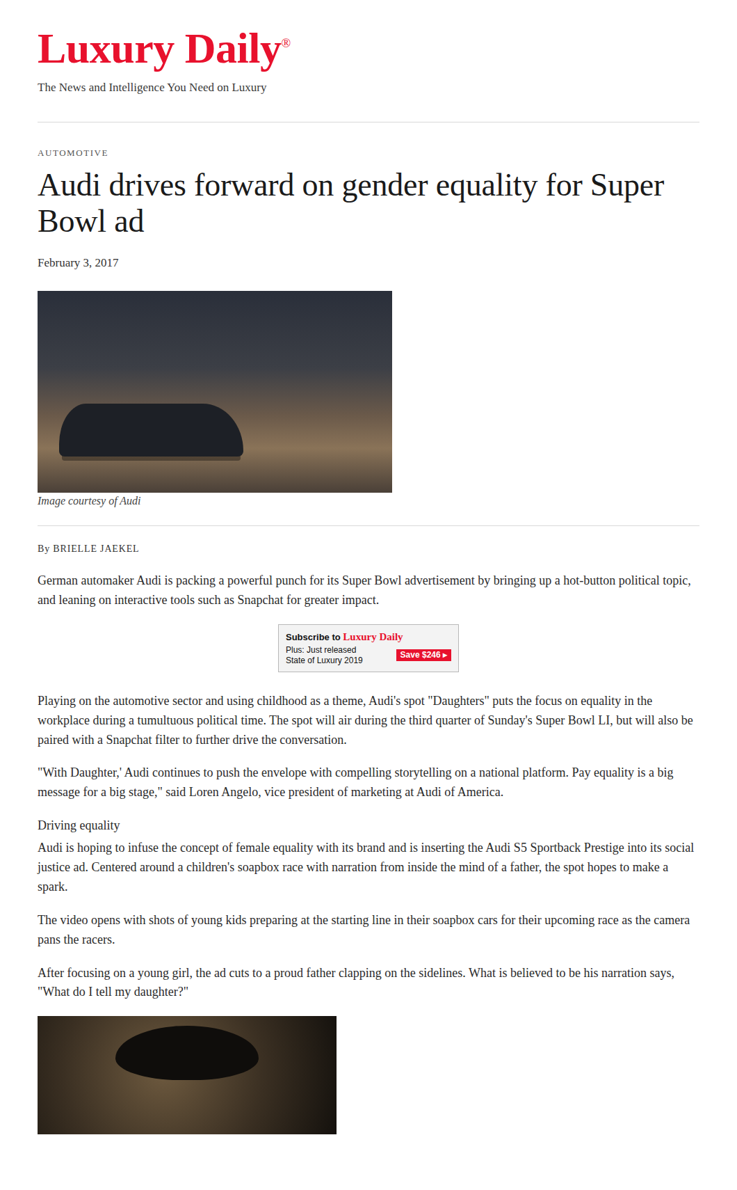Luxury Daily®
The News and Intelligence You Need on Luxury
Automotive
Audi drives forward on gender equality for Super Bowl ad
February 3, 2017
Image courtesy of Audi
By Brielle Jaekel
German automaker Audi is packing a powerful punch for its Super Bowl advertisement by bringing up a hot-button political topic, and leaning on interactive tools such as Snapchat for greater impact.
Subscribe to Luxury Daily
Plus: Just released
State of Luxury 2019 Save $246 ▸
Playing on the automotive sector and using childhood as a theme, Audi's spot "Daughters" puts the focus on equality in the workplace during a tumultuous political time. The spot will air during the third quarter of Sunday's Super Bowl LI, but will also be paired with a Snapchat filter to further drive the conversation.
"With Daughter,' Audi continues to push the envelope with compelling storytelling on a national platform. Pay equality is a big message for a big stage," said Loren Angelo, vice president of marketing at Audi of America.
Driving equality
Audi is hoping to infuse the concept of female equality with its brand and is inserting the Audi S5 Sportback Prestige into its social justice ad. Centered around a children's soapbox race with narration from inside the mind of a father, the spot hopes to make a spark.
The video opens with shots of young kids preparing at the starting line in their soapbox cars for their upcoming race as the camera pans the racers.
After focusing on a young girl, the ad cuts to a proud father clapping on the sidelines. What is believed to be his narration says, "What do I tell my daughter?"